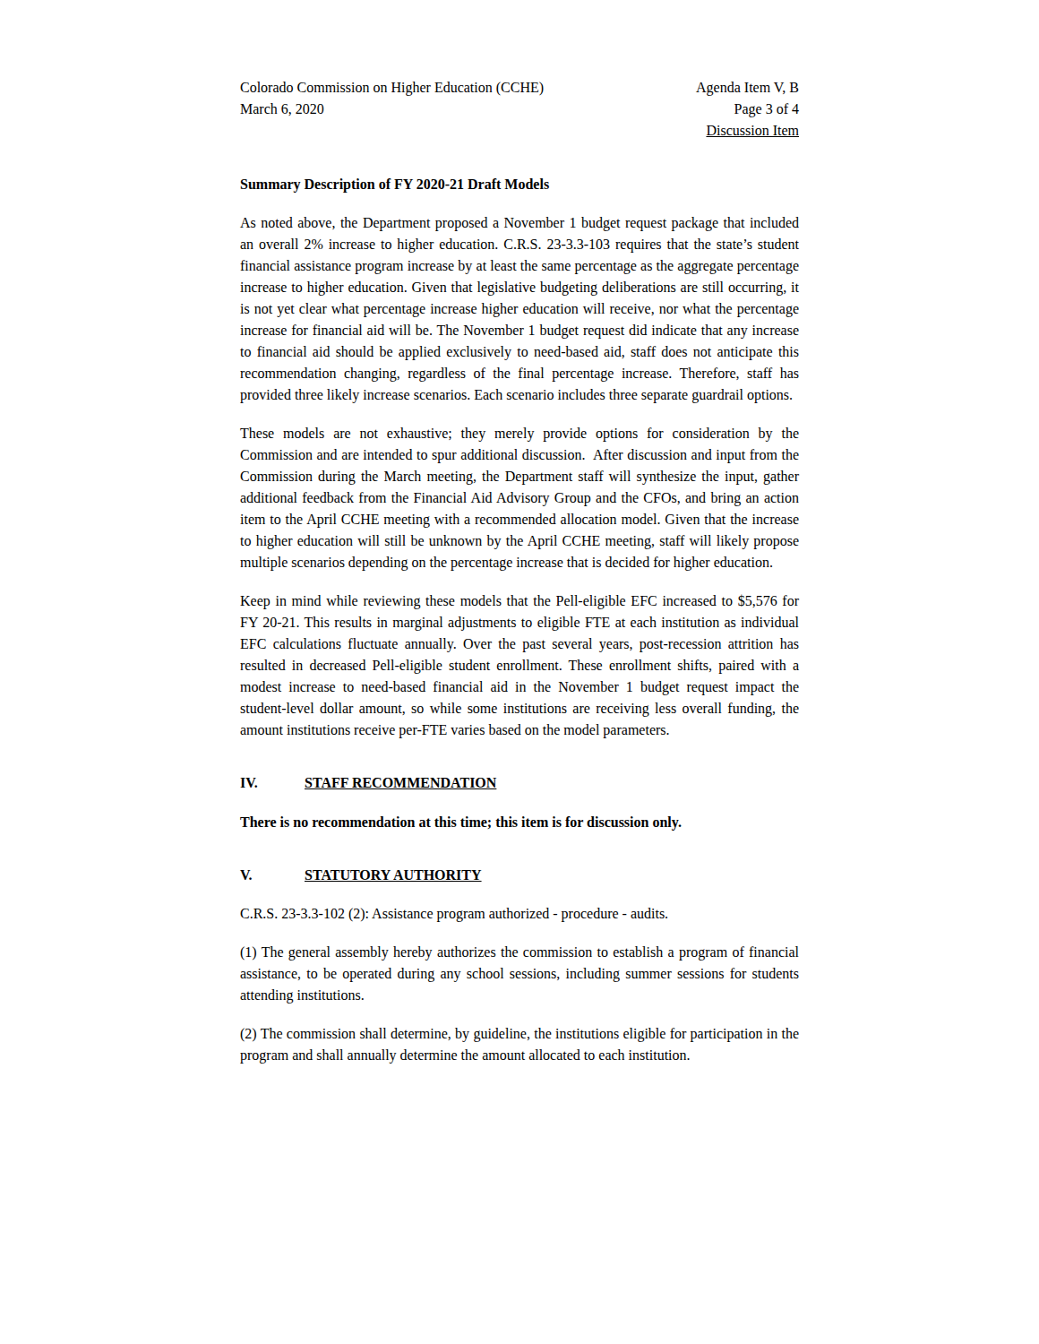| Colorado Commission on Higher Education (CCHE) | Agenda Item V, B |
| March 6, 2020 | Page 3 of 4 |
| | Discussion Item |
Summary Description of FY 2020-21 Draft Models
As noted above, the Department proposed a November 1 budget request package that included an overall 2% increase to higher education. C.R.S. 23-3.3-103 requires that the state’s student financial assistance program increase by at least the same percentage as the aggregate percentage increase to higher education. Given that legislative budgeting deliberations are still occurring, it is not yet clear what percentage increase higher education will receive, nor what the percentage increase for financial aid will be. The November 1 budget request did indicate that any increase to financial aid should be applied exclusively to need-based aid, staff does not anticipate this recommendation changing, regardless of the final percentage increase. Therefore, staff has provided three likely increase scenarios. Each scenario includes three separate guardrail options.
These models are not exhaustive; they merely provide options for consideration by the Commission and are intended to spur additional discussion. After discussion and input from the Commission during the March meeting, the Department staff will synthesize the input, gather additional feedback from the Financial Aid Advisory Group and the CFOs, and bring an action item to the April CCHE meeting with a recommended allocation model. Given that the increase to higher education will still be unknown by the April CCHE meeting, staff will likely propose multiple scenarios depending on the percentage increase that is decided for higher education.
Keep in mind while reviewing these models that the Pell-eligible EFC increased to $5,576 for FY 20-21. This results in marginal adjustments to eligible FTE at each institution as individual EFC calculations fluctuate annually. Over the past several years, post-recession attrition has resulted in decreased Pell-eligible student enrollment. These enrollment shifts, paired with a modest increase to need-based financial aid in the November 1 budget request impact the student-level dollar amount, so while some institutions are receiving less overall funding, the amount institutions receive per-FTE varies based on the model parameters.
| IV. | STAFF RECOMMENDATION |
There is no recommendation at this time; this item is for discussion only.
| V. | STATUTORY AUTHORITY |
C.R.S. 23-3.3-102 (2): Assistance program authorized - procedure - audits.
(1) The general assembly hereby authorizes the commission to establish a program of financial assistance, to be operated during any school sessions, including summer sessions for students attending institutions.
(2) The commission shall determine, by guideline, the institutions eligible for participation in the program and shall annually determine the amount allocated to each institution.